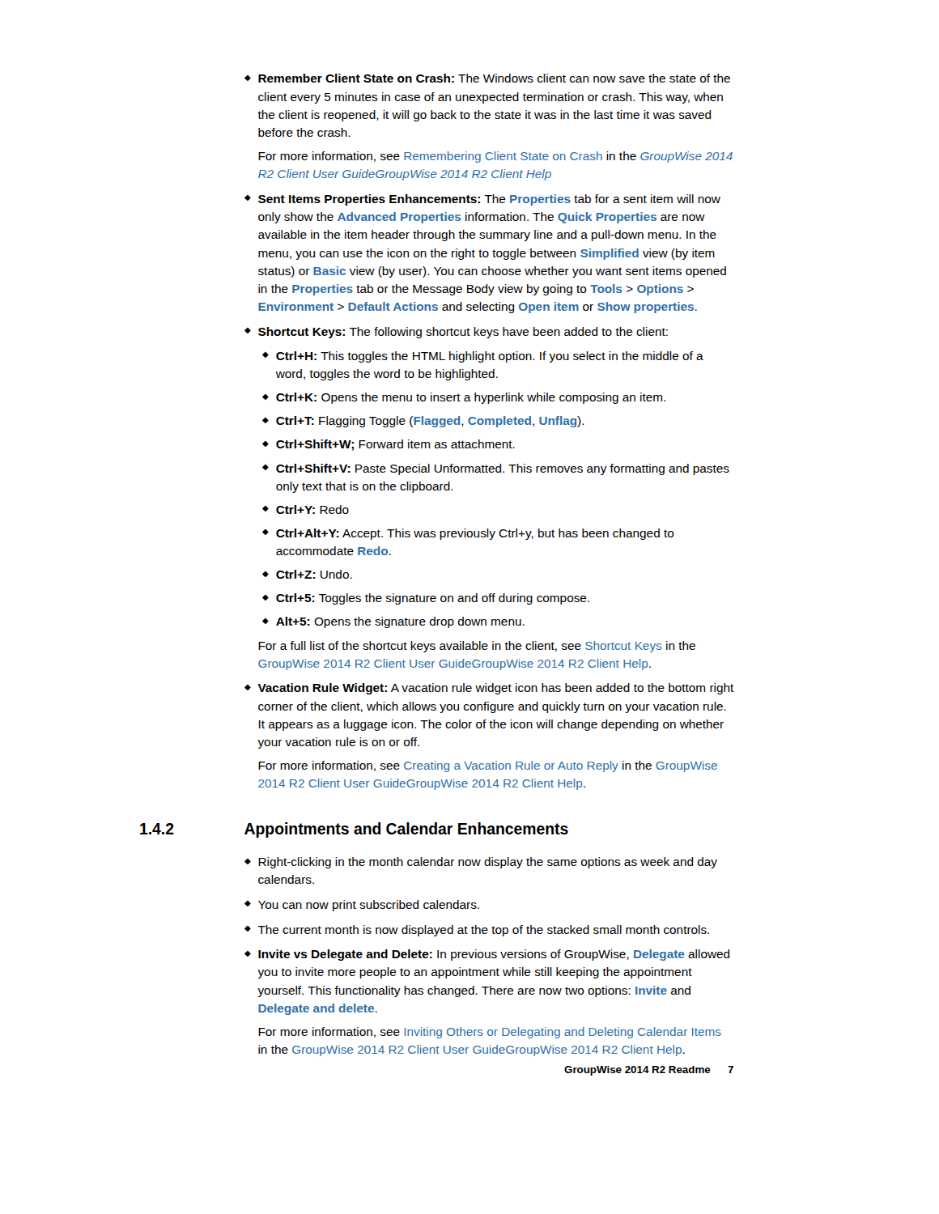Remember Client State on Crash: The Windows client can now save the state of the client every 5 minutes in case of an unexpected termination or crash. This way, when the client is reopened, it will go back to the state it was in the last time it was saved before the crash.
For more information, see Remembering Client State on Crash in the GroupWise 2014 R2 Client User Guide GroupWise 2014 R2 Client Help
Sent Items Properties Enhancements: The Properties tab for a sent item will now only show the Advanced Properties information. The Quick Properties are now available in the item header through the summary line and a pull-down menu. In the menu, you can use the icon on the right to toggle between Simplified view (by item status) or Basic view (by user). You can choose whether you want sent items opened in the Properties tab or the Message Body view by going to Tools > Options > Environment > Default Actions and selecting Open item or Show properties.
Shortcut Keys: The following shortcut keys have been added to the client:
Ctrl+H: This toggles the HTML highlight option. If you select in the middle of a word, toggles the word to be highlighted.
Ctrl+K: Opens the menu to insert a hyperlink while composing an item.
Ctrl+T: Flagging Toggle (Flagged, Completed, Unflag).
Ctrl+Shift+W; Forward item as attachment.
Ctrl+Shift+V: Paste Special Unformatted. This removes any formatting and pastes only text that is on the clipboard.
Ctrl+Y: Redo
Ctrl+Alt+Y: Accept. This was previously Ctrl+y, but has been changed to accommodate Redo.
Ctrl+Z: Undo.
Ctrl+5: Toggles the signature on and off during compose.
Alt+5: Opens the signature drop down menu.
For a full list of the shortcut keys available in the client, see Shortcut Keys in the GroupWise 2014 R2 Client User Guide GroupWise 2014 R2 Client Help.
Vacation Rule Widget: A vacation rule widget icon has been added to the bottom right corner of the client, which allows you configure and quickly turn on your vacation rule. It appears as a luggage icon. The color of the icon will change depending on whether your vacation rule is on or off.
For more information, see Creating a Vacation Rule or Auto Reply in the GroupWise 2014 R2 Client User Guide GroupWise 2014 R2 Client Help.
1.4.2 Appointments and Calendar Enhancements
Right-clicking in the month calendar now display the same options as week and day calendars.
You can now print subscribed calendars.
The current month is now displayed at the top of the stacked small month controls.
Invite vs Delegate and Delete: In previous versions of GroupWise, Delegate allowed you to invite more people to an appointment while still keeping the appointment yourself. This functionality has changed. There are now two options: Invite and Delegate and delete.
For more information, see Inviting Others or Delegating and Deleting Calendar Items in the GroupWise 2014 R2 Client User Guide GroupWise 2014 R2 Client Help.
GroupWise 2014 R2 Readme7